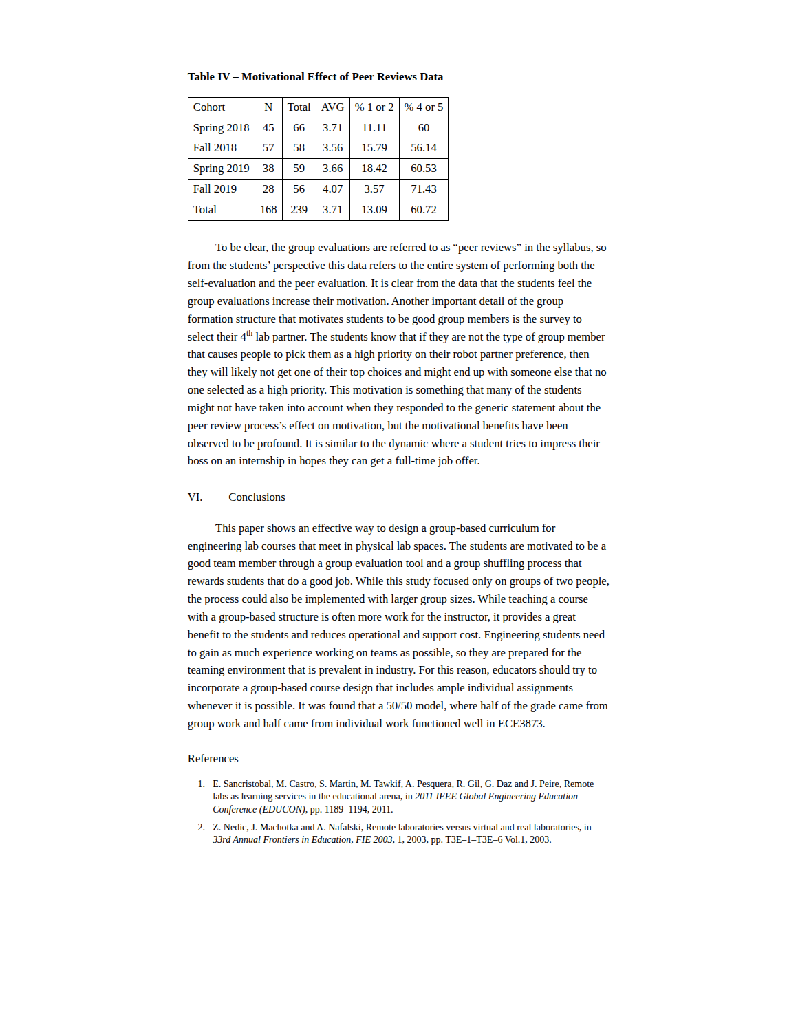Table IV – Motivational Effect of Peer Reviews Data
| Cohort | N | Total | AVG | % 1 or 2 | % 4 or 5 |
| --- | --- | --- | --- | --- | --- |
| Spring 2018 | 45 | 66 | 3.71 | 11.11 | 60 |
| Fall 2018 | 57 | 58 | 3.56 | 15.79 | 56.14 |
| Spring 2019 | 38 | 59 | 3.66 | 18.42 | 60.53 |
| Fall 2019 | 28 | 56 | 4.07 | 3.57 | 71.43 |
| Total | 168 | 239 | 3.71 | 13.09 | 60.72 |
To be clear, the group evaluations are referred to as “peer reviews” in the syllabus, so from the students’ perspective this data refers to the entire system of performing both the self-evaluation and the peer evaluation. It is clear from the data that the students feel the group evaluations increase their motivation. Another important detail of the group formation structure that motivates students to be good group members is the survey to select their 4th lab partner. The students know that if they are not the type of group member that causes people to pick them as a high priority on their robot partner preference, then they will likely not get one of their top choices and might end up with someone else that no one selected as a high priority. This motivation is something that many of the students might not have taken into account when they responded to the generic statement about the peer review process’s effect on motivation, but the motivational benefits have been observed to be profound. It is similar to the dynamic where a student tries to impress their boss on an internship in hopes they can get a full-time job offer.
VI. Conclusions
This paper shows an effective way to design a group-based curriculum for engineering lab courses that meet in physical lab spaces. The students are motivated to be a good team member through a group evaluation tool and a group shuffling process that rewards students that do a good job. While this study focused only on groups of two people, the process could also be implemented with larger group sizes. While teaching a course with a group-based structure is often more work for the instructor, it provides a great benefit to the students and reduces operational and support cost. Engineering students need to gain as much experience working on teams as possible, so they are prepared for the teaming environment that is prevalent in industry. For this reason, educators should try to incorporate a group-based course design that includes ample individual assignments whenever it is possible. It was found that a 50/50 model, where half of the grade came from group work and half came from individual work functioned well in ECE3873.
References
E. Sancristobal, M. Castro, S. Martin, M. Tawkif, A. Pesquera, R. Gil, G. Daz and J. Peire, Remote labs as learning services in the educational arena, in 2011 IEEE Global Engineering Education Conference (EDUCON), pp. 1189–1194, 2011.
Z. Nedic, J. Machotka and A. Nafalski, Remote laboratories versus virtual and real laboratories, in 33rd Annual Frontiers in Education, FIE 2003, 1, 2003, pp. T3E–1–T3E–6 Vol.1, 2003.